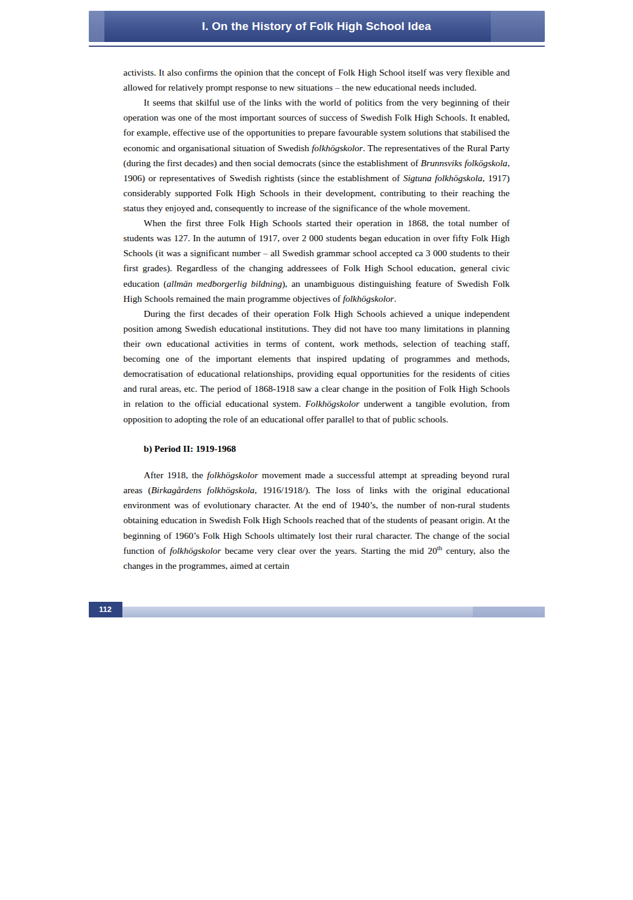I. On the History of Folk High School Idea
activists. It also confirms the opinion that the concept of Folk High School itself was very flexible and allowed for relatively prompt response to new situations – the new educational needs included.
It seems that skilful use of the links with the world of politics from the very beginning of their operation was one of the most important sources of success of Swedish Folk High Schools. It enabled, for example, effective use of the opportunities to prepare favourable system solutions that stabilised the economic and organisational situation of Swedish folkhögskolor. The representatives of the Rural Party (during the first decades) and then social democrats (since the establishment of Brunnsviks folkögskola, 1906) or representatives of Swedish rightists (since the establishment of Sigtuna folkhögskola, 1917) considerably supported Folk High Schools in their development, contributing to their reaching the status they enjoyed and, consequently to increase of the significance of the whole movement.
When the first three Folk High Schools started their operation in 1868, the total number of students was 127. In the autumn of 1917, over 2 000 students began education in over fifty Folk High Schools (it was a significant number – all Swedish grammar school accepted ca 3 000 students to their first grades). Regardless of the changing addressees of Folk High School education, general civic education (allmän medborgerlig bildning), an unambiguous distinguishing feature of Swedish Folk High Schools remained the main programme objectives of folkhögskolor.
During the first decades of their operation Folk High Schools achieved a unique independent position among Swedish educational institutions. They did not have too many limitations in planning their own educational activities in terms of content, work methods, selection of teaching staff, becoming one of the important elements that inspired updating of programmes and methods, democratisation of educational relationships, providing equal opportunities for the residents of cities and rural areas, etc. The period of 1868-1918 saw a clear change in the position of Folk High Schools in relation to the official educational system. Folkhögskolor underwent a tangible evolution, from opposition to adopting the role of an educational offer parallel to that of public schools.
b) Period II: 1919-1968
After 1918, the folkhögskolor movement made a successful attempt at spreading beyond rural areas (Birkagårdens folkhögskola, 1916/1918/). The loss of links with the original educational environment was of evolutionary character. At the end of 1940’s, the number of non-rural students obtaining education in Swedish Folk High Schools reached that of the students of peasant origin. At the beginning of 1960’s Folk High Schools ultimately lost their rural character. The change of the social function of folkhögskolor became very clear over the years. Starting the mid 20th century, also the changes in the programmes, aimed at certain
112